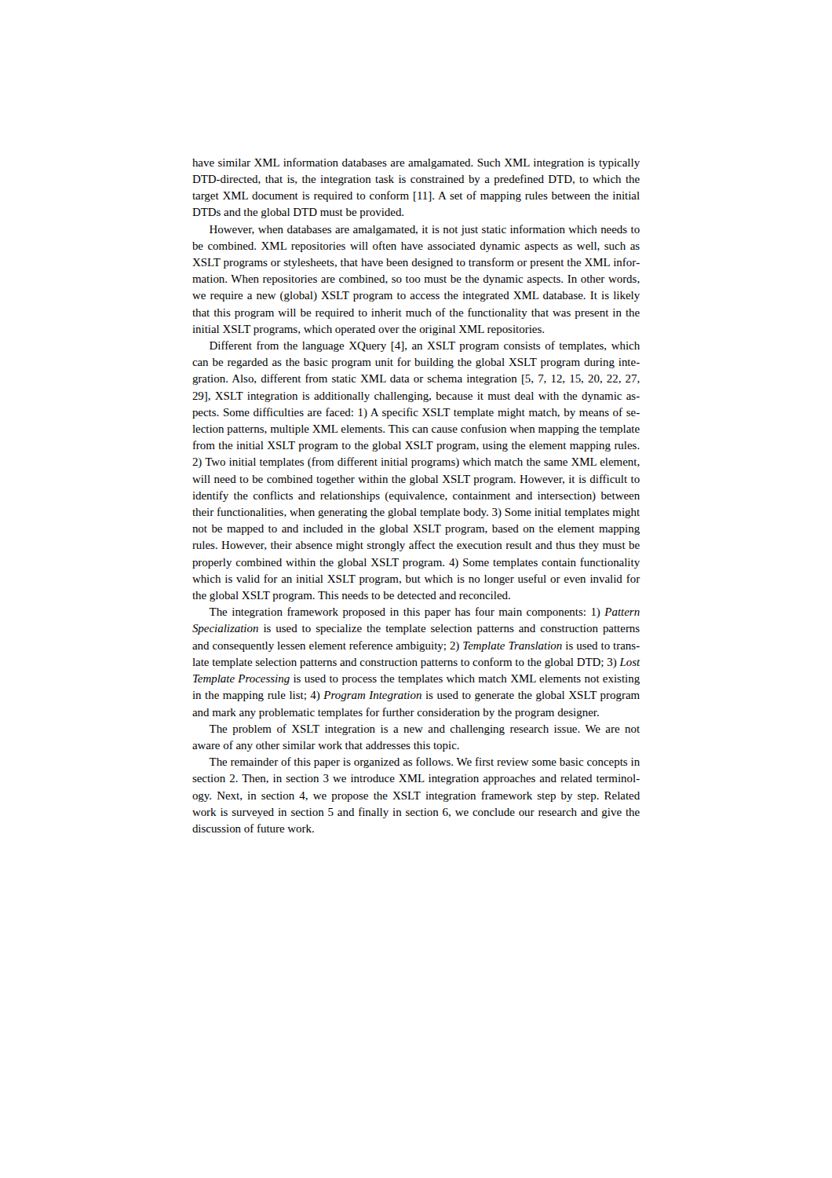have similar XML information databases are amalgamated. Such XML integration is typically DTD-directed, that is, the integration task is constrained by a predefined DTD, to which the target XML document is required to conform [11]. A set of mapping rules between the initial DTDs and the global DTD must be provided.
However, when databases are amalgamated, it is not just static information which needs to be combined. XML repositories will often have associated dynamic aspects as well, such as XSLT programs or stylesheets, that have been designed to transform or present the XML information. When repositories are combined, so too must be the dynamic aspects. In other words, we require a new (global) XSLT program to access the integrated XML database. It is likely that this program will be required to inherit much of the functionality that was present in the initial XSLT programs, which operated over the original XML repositories.
Different from the language XQuery [4], an XSLT program consists of templates, which can be regarded as the basic program unit for building the global XSLT program during integration. Also, different from static XML data or schema integration [5, 7, 12, 15, 20, 22, 27, 29], XSLT integration is additionally challenging, because it must deal with the dynamic aspects. Some difficulties are faced: 1) A specific XSLT template might match, by means of selection patterns, multiple XML elements. This can cause confusion when mapping the template from the initial XSLT program to the global XSLT program, using the element mapping rules. 2) Two initial templates (from different initial programs) which match the same XML element, will need to be combined together within the global XSLT program. However, it is difficult to identify the conflicts and relationships (equivalence, containment and intersection) between their functionalities, when generating the global template body. 3) Some initial templates might not be mapped to and included in the global XSLT program, based on the element mapping rules. However, their absence might strongly affect the execution result and thus they must be properly combined within the global XSLT program. 4) Some templates contain functionality which is valid for an initial XSLT program, but which is no longer useful or even invalid for the global XSLT program. This needs to be detected and reconciled.
The integration framework proposed in this paper has four main components: 1) Pattern Specialization is used to specialize the template selection patterns and construction patterns and consequently lessen element reference ambiguity; 2) Template Translation is used to translate template selection patterns and construction patterns to conform to the global DTD; 3) Lost Template Processing is used to process the templates which match XML elements not existing in the mapping rule list; 4) Program Integration is used to generate the global XSLT program and mark any problematic templates for further consideration by the program designer.
The problem of XSLT integration is a new and challenging research issue. We are not aware of any other similar work that addresses this topic.
The remainder of this paper is organized as follows. We first review some basic concepts in section 2. Then, in section 3 we introduce XML integration approaches and related terminology. Next, in section 4, we propose the XSLT integration framework step by step. Related work is surveyed in section 5 and finally in section 6, we conclude our research and give the discussion of future work.